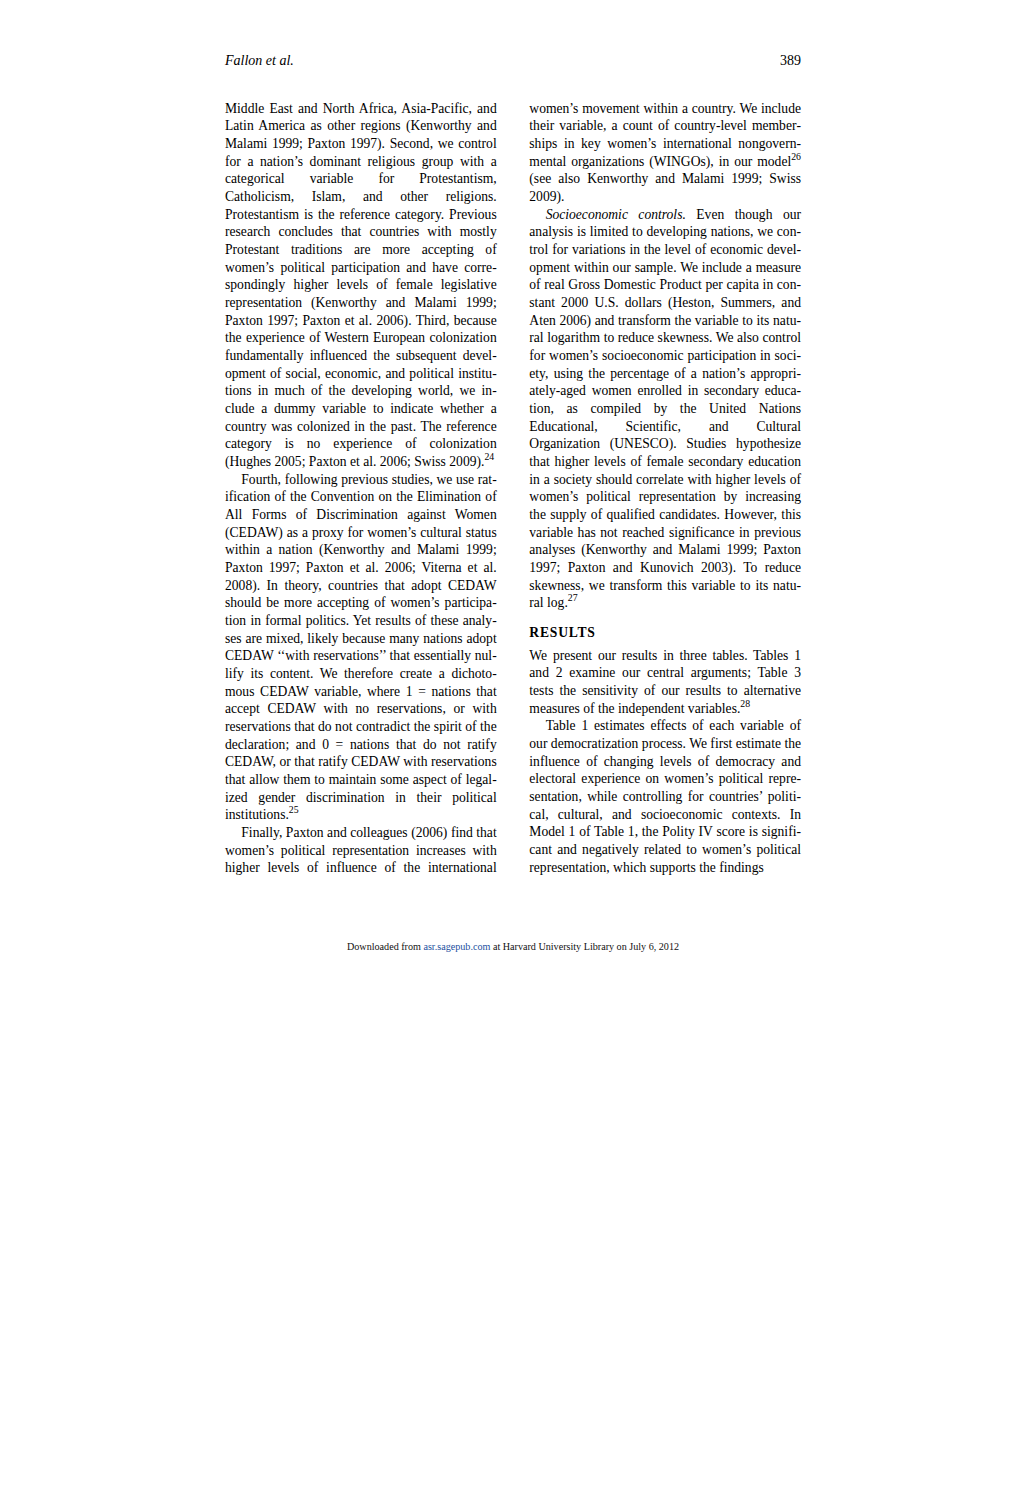Fallon et al. 389
Middle East and North Africa, Asia-Pacific, and Latin America as other regions (Kenworthy and Malami 1999; Paxton 1997). Second, we control for a nation’s dominant religious group with a categorical variable for Protestantism, Catholicism, Islam, and other religions. Protestantism is the reference category. Previous research concludes that countries with mostly Protestant traditions are more accepting of women’s political participation and have correspondingly higher levels of female legislative representation (Kenworthy and Malami 1999; Paxton 1997; Paxton et al. 2006). Third, because the experience of Western European colonization fundamentally influenced the subsequent development of social, economic, and political institutions in much of the developing world, we include a dummy variable to indicate whether a country was colonized in the past. The reference category is no experience of colonization (Hughes 2005; Paxton et al. 2006; Swiss 2009).24
Fourth, following previous studies, we use ratification of the Convention on the Elimination of All Forms of Discrimination against Women (CEDAW) as a proxy for women’s cultural status within a nation (Kenworthy and Malami 1999; Paxton 1997; Paxton et al. 2006; Viterna et al. 2008). In theory, countries that adopt CEDAW should be more accepting of women’s participation in formal politics. Yet results of these analyses are mixed, likely because many nations adopt CEDAW ‘‘with reservations’’ that essentially nullify its content. We therefore create a dichotomous CEDAW variable, where 1 = nations that accept CEDAW with no reservations, or with reservations that do not contradict the spirit of the declaration; and 0 = nations that do not ratify CEDAW, or that ratify CEDAW with reservations that allow them to maintain some aspect of legalized gender discrimination in their political institutions.25
Finally, Paxton and colleagues (2006) find that women’s political representation increases with higher levels of influence of the international women’s movement within a country. We include their variable, a count of country-level memberships in key women’s international nongovernmental organizations (WINGOs), in our model26 (see also Kenworthy and Malami 1999; Swiss 2009).
Socioeconomic controls. Even though our analysis is limited to developing nations, we control for variations in the level of economic development within our sample. We include a measure of real Gross Domestic Product per capita in constant 2000 U.S. dollars (Heston, Summers, and Aten 2006) and transform the variable to its natural logarithm to reduce skewness. We also control for women’s socioeconomic participation in society, using the percentage of a nation’s appropriately-aged women enrolled in secondary education, as compiled by the United Nations Educational, Scientific, and Cultural Organization (UNESCO). Studies hypothesize that higher levels of female secondary education in a society should correlate with higher levels of women’s political representation by increasing the supply of qualified candidates. However, this variable has not reached significance in previous analyses (Kenworthy and Malami 1999; Paxton 1997; Paxton and Kunovich 2003). To reduce skewness, we transform this variable to its natural log.27
RESULTS
We present our results in three tables. Tables 1 and 2 examine our central arguments; Table 3 tests the sensitivity of our results to alternative measures of the independent variables.28
Table 1 estimates effects of each variable of our democratization process. We first estimate the influence of changing levels of democracy and electoral experience on women’s political representation, while controlling for countries’ political, cultural, and socioeconomic contexts. In Model 1 of Table 1, the Polity IV score is significant and negatively related to women’s political representation, which supports the findings
Downloaded from asr.sagepub.com at Harvard University Library on July 6, 2012